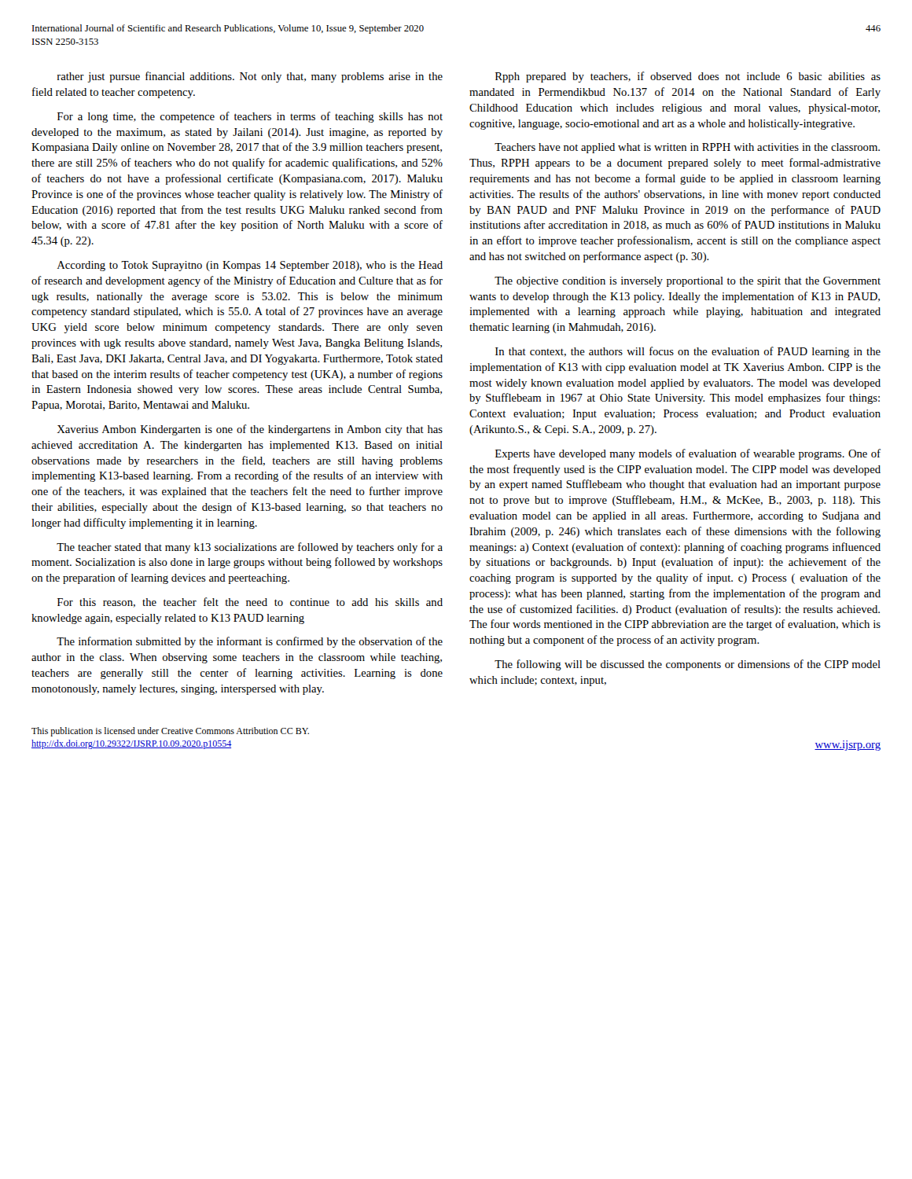International Journal of Scientific and Research Publications, Volume 10, Issue 9, September 2020 ISSN 2250-3153 446
rather just pursue financial additions. Not only that, many problems arise in the field related to teacher competency.
For a long time, the competence of teachers in terms of teaching skills has not developed to the maximum, as stated by Jailani (2014). Just imagine, as reported by Kompasiana Daily online on November 28, 2017 that of the 3.9 million teachers present, there are still 25% of teachers who do not qualify for academic qualifications, and 52% of teachers do not have a professional certificate (Kompasiana.com, 2017). Maluku Province is one of the provinces whose teacher quality is relatively low. The Ministry of Education (2016) reported that from the test results UKG Maluku ranked second from below, with a score of 47.81 after the key position of North Maluku with a score of 45.34 (p. 22).
According to Totok Suprayitno (in Kompas 14 September 2018), who is the Head of research and development agency of the Ministry of Education and Culture that as for ugk results, nationally the average score is 53.02. This is below the minimum competency standard stipulated, which is 55.0. A total of 27 provinces have an average UKG yield score below minimum competency standards. There are only seven provinces with ugk results above standard, namely West Java, Bangka Belitung Islands, Bali, East Java, DKI Jakarta, Central Java, and DI Yogyakarta. Furthermore, Totok stated that based on the interim results of teacher competency test (UKA), a number of regions in Eastern Indonesia showed very low scores. These areas include Central Sumba, Papua, Morotai, Barito, Mentawai and Maluku.
Xaverius Ambon Kindergarten is one of the kindergartens in Ambon city that has achieved accreditation A. The kindergarten has implemented K13. Based on initial observations made by researchers in the field, teachers are still having problems implementing K13-based learning. From a recording of the results of an interview with one of the teachers, it was explained that the teachers felt the need to further improve their abilities, especially about the design of K13-based learning, so that teachers no longer had difficulty implementing it in learning.
The teacher stated that many k13 socializations are followed by teachers only for a moment. Socialization is also done in large groups without being followed by workshops on the preparation of learning devices and peerteaching.
For this reason, the teacher felt the need to continue to add his skills and knowledge again, especially related to K13 PAUD learning
The information submitted by the informant is confirmed by the observation of the author in the class. When observing some teachers in the classroom while teaching, teachers are generally still the center of learning activities. Learning is done monotonously, namely lectures, singing, interspersed with play.
Rpph prepared by teachers, if observed does not include 6 basic abilities as mandated in Permendikbud No.137 of 2014 on the National Standard of Early Childhood Education which includes religious and moral values, physical-motor, cognitive, language, socio-emotional and art as a whole and holistically-integrative.
Teachers have not applied what is written in RPPH with activities in the classroom. Thus, RPPH appears to be a document prepared solely to meet formal-admistrative requirements and has not become a formal guide to be applied in classroom learning activities. The results of the authors' observations, in line with monev report conducted by BAN PAUD and PNF Maluku Province in 2019 on the performance of PAUD institutions after accreditation in 2018, as much as 60% of PAUD institutions in Maluku in an effort to improve teacher professionalism, accent is still on the compliance aspect and has not switched on performance aspect (p. 30).
The objective condition is inversely proportional to the spirit that the Government wants to develop through the K13 policy. Ideally the implementation of K13 in PAUD, implemented with a learning approach while playing, habituation and integrated thematic learning (in Mahmudah, 2016).
In that context, the authors will focus on the evaluation of PAUD learning in the implementation of K13 with cipp evaluation model at TK Xaverius Ambon. CIPP is the most widely known evaluation model applied by evaluators. The model was developed by Stufflebeam in 1967 at Ohio State University. This model emphasizes four things: Context evaluation; Input evaluation; Process evaluation; and Product evaluation (Arikunto.S., & Cepi. S.A., 2009, p. 27).
Experts have developed many models of evaluation of wearable programs. One of the most frequently used is the CIPP evaluation model. The CIPP model was developed by an expert named Stufflebeam who thought that evaluation had an important purpose not to prove but to improve (Stufflebeam, H.M., & McKee, B., 2003, p. 118). This evaluation model can be applied in all areas. Furthermore, according to Sudjana and Ibrahim (2009, p. 246) which translates each of these dimensions with the following meanings: a) Context (evaluation of context): planning of coaching programs influenced by situations or backgrounds. b) Input (evaluation of input): the achievement of the coaching program is supported by the quality of input. c) Process ( evaluation of the process): what has been planned, starting from the implementation of the program and the use of customized facilities. d) Product (evaluation of results): the results achieved. The four words mentioned in the CIPP abbreviation are the target of evaluation, which is nothing but a component of the process of an activity program.
The following will be discussed the components or dimensions of the CIPP model which include; context, input,
This publication is licensed under Creative Commons Attribution CC BY. http://dx.doi.org/10.29322/IJSRP.10.09.2020.p10554 www.ijsrp.org